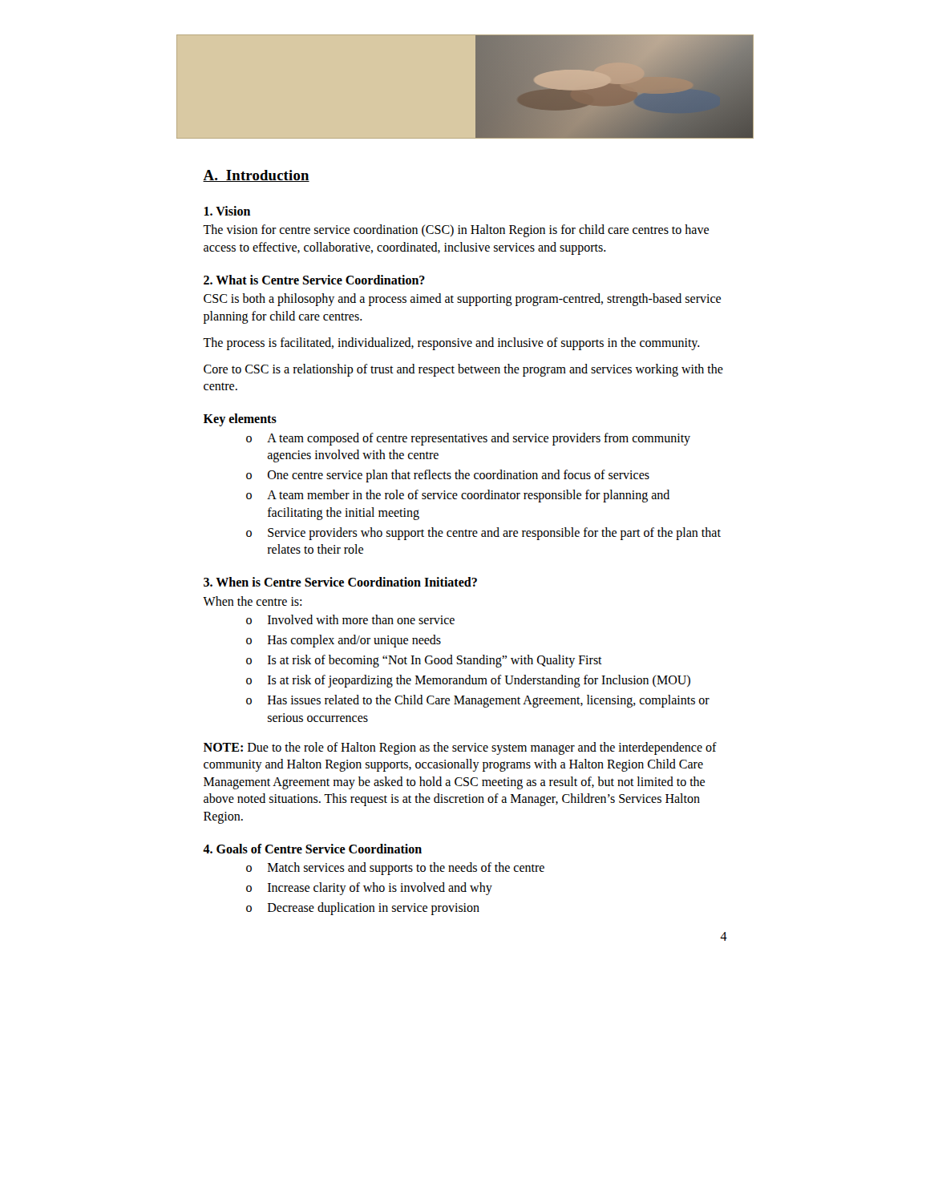A. Introduction
1. Vision
The vision for centre service coordination (CSC) in Halton Region is for child care centres to have access to effective, collaborative, coordinated, inclusive services and supports.
2. What is Centre Service Coordination?
CSC is both a philosophy and a process aimed at supporting program-centred, strength-based service planning for child care centres.
The process is facilitated, individualized, responsive and inclusive of supports in the community.
Core to CSC is a relationship of trust and respect between the program and services working with the centre.
Key elements
A team composed of centre representatives and service providers from community agencies involved with the centre
One centre service plan that reflects the coordination and focus of services
A team member in the role of service coordinator responsible for planning and facilitating the initial meeting
Service providers who support the centre and are responsible for the part of the plan that relates to their role
3. When is Centre Service Coordination Initiated?
When the centre is:
Involved with more than one service
Has complex and/or unique needs
Is at risk of becoming “Not In Good Standing” with Quality First
Is at risk of jeopardizing the Memorandum of Understanding for Inclusion (MOU)
Has issues related to the Child Care Management Agreement, licensing, complaints or serious occurrences
NOTE: Due to the role of Halton Region as the service system manager and the interdependence of community and Halton Region supports, occasionally programs with a Halton Region Child Care Management Agreement may be asked to hold a CSC meeting as a result of, but not limited to the above noted situations. This request is at the discretion of a Manager, Children’s Services Halton Region.
4. Goals of Centre Service Coordination
Match services and supports to the needs of the centre
Increase clarity of who is involved and why
Decrease duplication in service provision
4